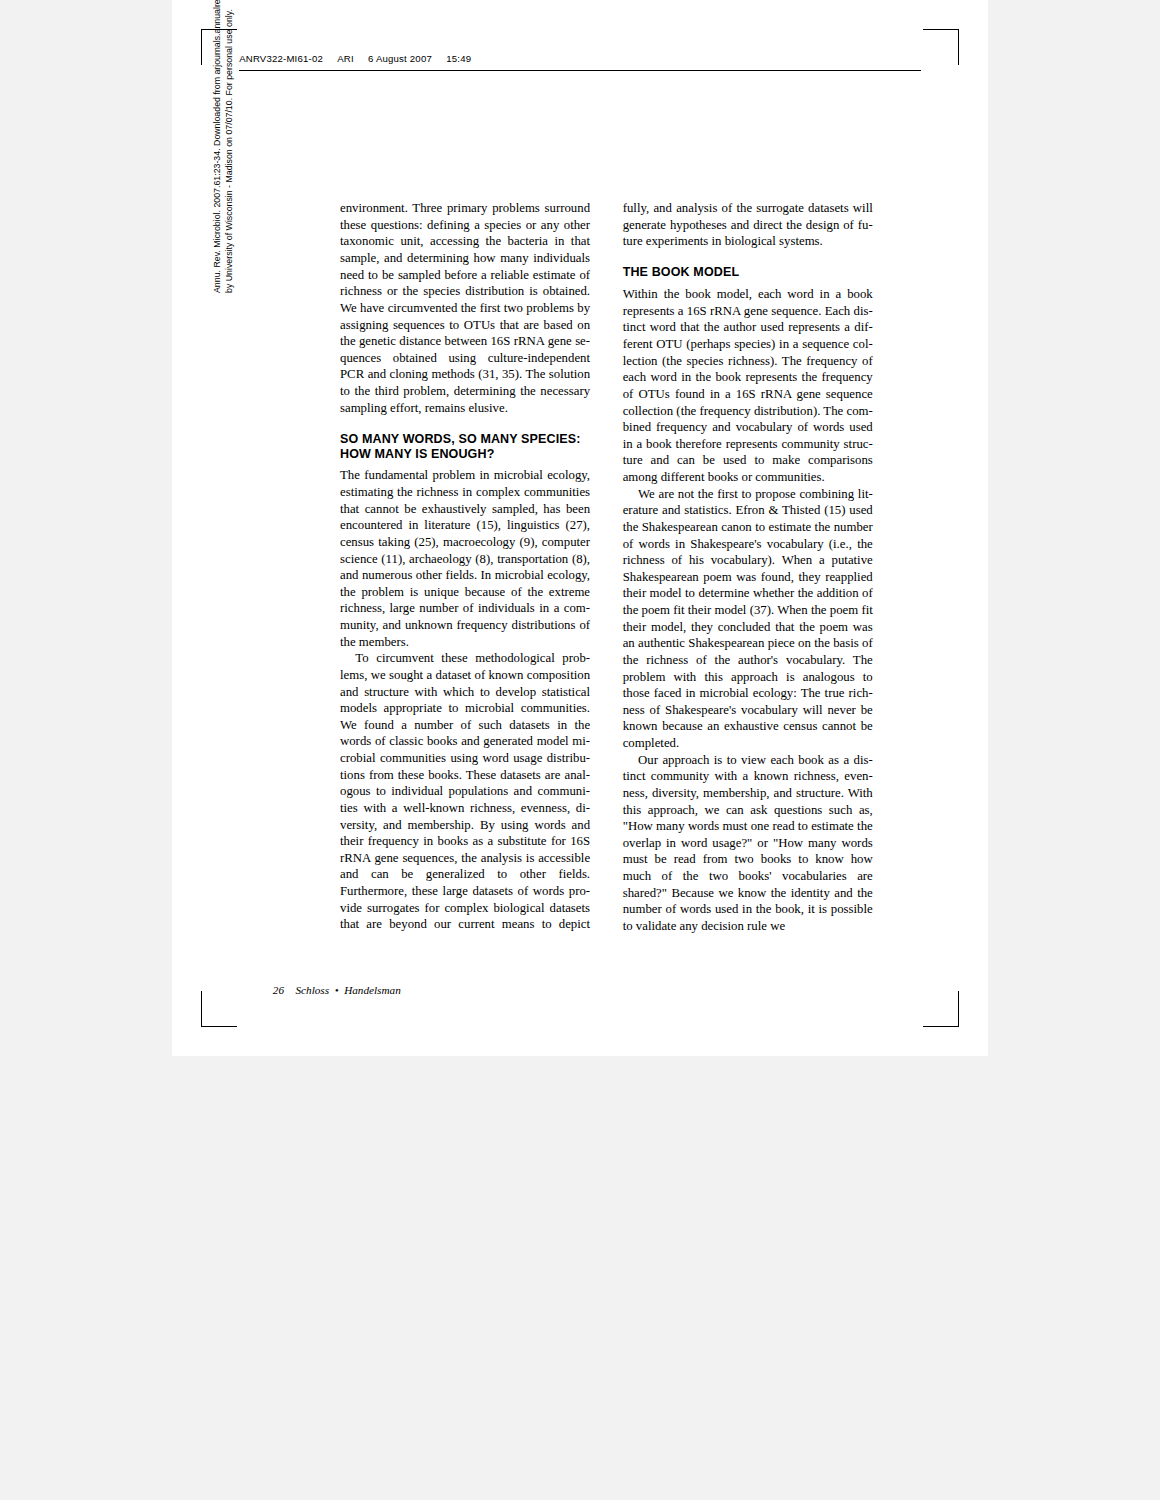ANRV322-MI61-02 ARI 6 August 2007 15:49
Annu. Rev. Microbiol. 2007.61:23-34. Downloaded from arjournals.annualreviews.org
by University of Wisconsin - Madison on 07/07/10. For personal use only.
environment. Three primary problems surround these questions: defining a species or any other taxonomic unit, accessing the bacteria in that sample, and determining how many individuals need to be sampled before a reliable estimate of richness or the species distribution is obtained. We have circumvented the first two problems by assigning sequences to OTUs that are based on the genetic distance between 16S rRNA gene sequences obtained using culture-independent PCR and cloning methods (31, 35). The solution to the third problem, determining the necessary sampling effort, remains elusive.
So Many Words, So Many Species: How Many Is Enough?
The fundamental problem in microbial ecology, estimating the richness in complex communities that cannot be exhaustively sampled, has been encountered in literature (15), linguistics (27), census taking (25), macroecology (9), computer science (11), archaeology (8), transportation (8), and numerous other fields. In microbial ecology, the problem is unique because of the extreme richness, large number of individuals in a community, and unknown frequency distributions of the members.
To circumvent these methodological problems, we sought a dataset of known composition and structure with which to develop statistical models appropriate to microbial communities. We found a number of such datasets in the words of classic books and generated model microbial communities using word usage distributions from these books. These datasets are analogous to individual populations and communities with a well-known richness, evenness, diversity, and membership. By using words and their frequency in books as a substitute for 16S rRNA gene sequences, the analysis is accessible and can be generalized to other fields. Furthermore, these large datasets of words provide surrogates for complex biological datasets that are beyond our current means to depict fully, and analysis of the surrogate datasets will generate hypotheses and direct the design of future experiments in biological systems.
The Book Model
Within the book model, each word in a book represents a 16S rRNA gene sequence. Each distinct word that the author used represents a different OTU (perhaps species) in a sequence collection (the species richness). The frequency of each word in the book represents the frequency of OTUs found in a 16S rRNA gene sequence collection (the frequency distribution). The combined frequency and vocabulary of words used in a book therefore represents community structure and can be used to make comparisons among different books or communities.
We are not the first to propose combining literature and statistics. Efron & Thisted (15) used the Shakespearean canon to estimate the number of words in Shakespeare's vocabulary (i.e., the richness of his vocabulary). When a putative Shakespearean poem was found, they reapplied their model to determine whether the addition of the poem fit their model (37). When the poem fit their model, they concluded that the poem was an authentic Shakespearean piece on the basis of the richness of the author's vocabulary. The problem with this approach is analogous to those faced in microbial ecology: The true richness of Shakespeare's vocabulary will never be known because an exhaustive census cannot be completed.
Our approach is to view each book as a distinct community with a known richness, evenness, diversity, membership, and structure. With this approach, we can ask questions such as, "How many words must one read to estimate the overlap in word usage?" or "How many words must be read from two books to know how much of the two books' vocabularies are shared?" Because we know the identity and the number of words used in the book, it is possible to validate any decision rule we
26 Schloss • Handelsman